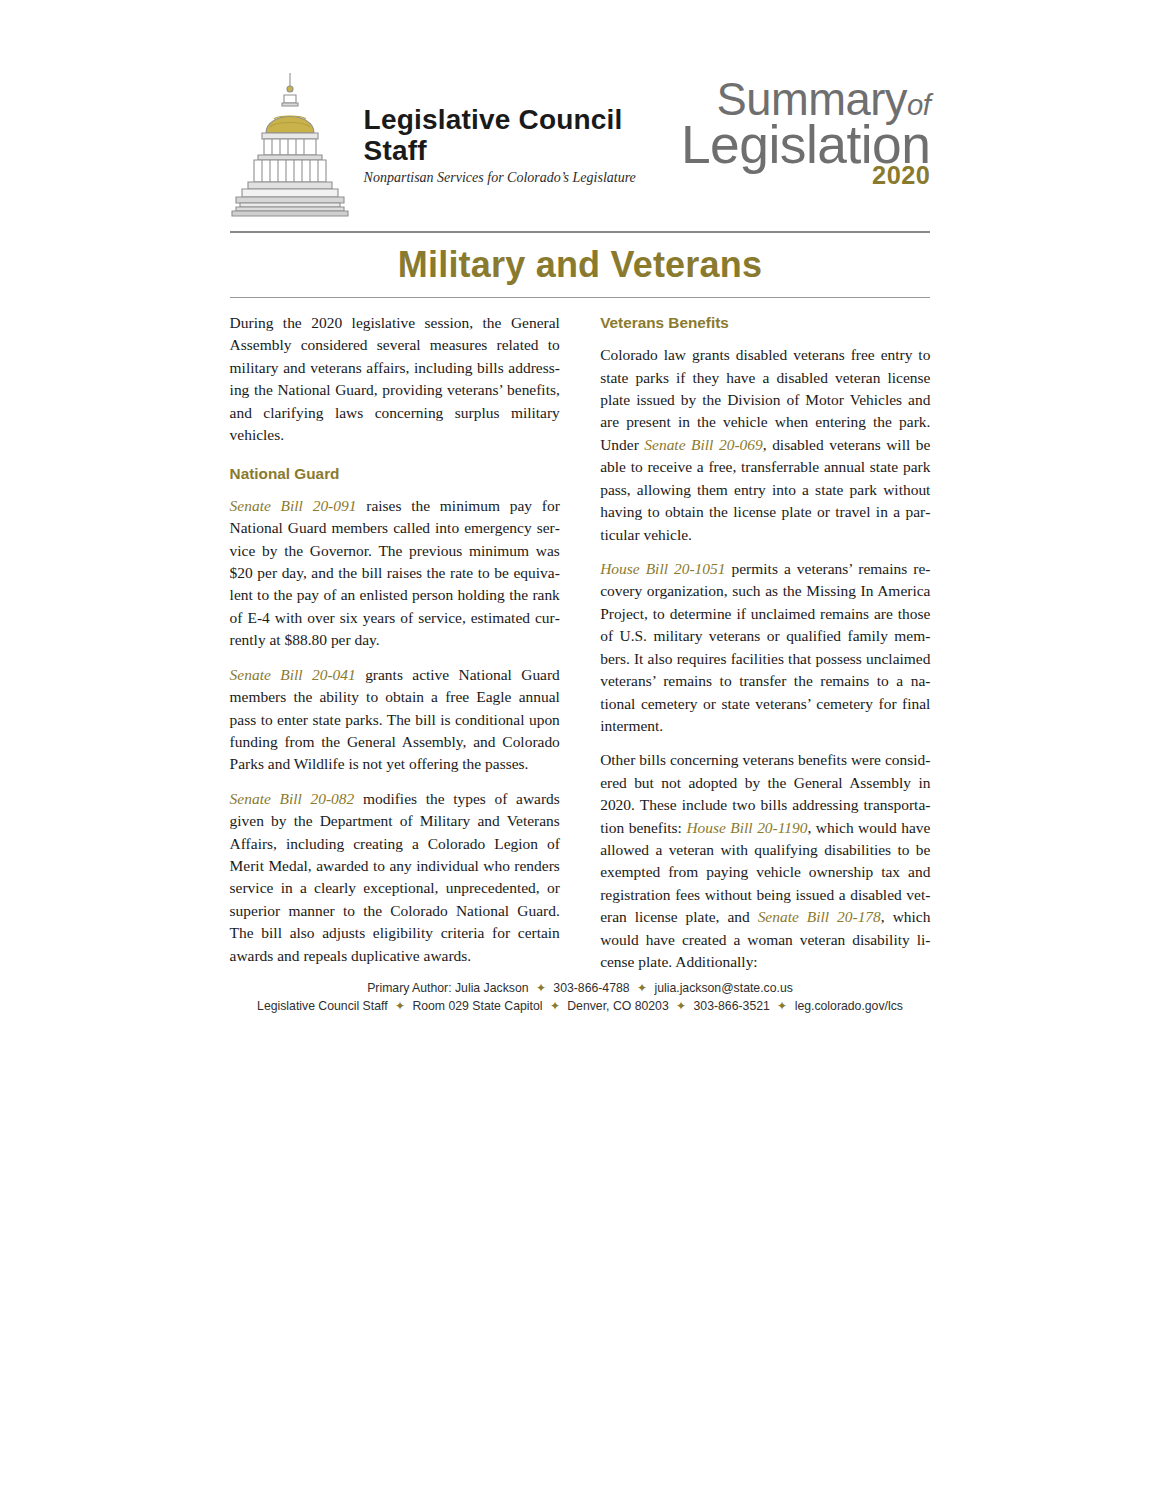Legislative Council Staff
Nonpartisan Services for Colorado’s Legislature
Summaryof
Legislation
2020
Military and Veterans
During the 2020 legislative session, the General Assembly considered several measures related to military and veterans affairs, including bills addressing the National Guard, providing veterans’ benefits, and clarifying laws concerning surplus military vehicles.
National Guard
Senate Bill 20-091 raises the minimum pay for National Guard members called into emergency service by the Governor. The previous minimum was $20 per day, and the bill raises the rate to be equivalent to the pay of an enlisted person holding the rank of E-4 with over six years of service, estimated currently at $88.80 per day.
Senate Bill 20-041 grants active National Guard members the ability to obtain a free Eagle annual pass to enter state parks. The bill is conditional upon funding from the General Assembly, and Colorado Parks and Wildlife is not yet offering the passes.
Senate Bill 20-082 modifies the types of awards given by the Department of Military and Veterans Affairs, including creating a Colorado Legion of Merit Medal, awarded to any individual who renders service in a clearly exceptional, unprecedented, or superior manner to the Colorado National Guard. The bill also adjusts eligibility criteria for certain awards and repeals duplicative awards.
Veterans Benefits
Colorado law grants disabled veterans free entry to state parks if they have a disabled veteran license plate issued by the Division of Motor Vehicles and are present in the vehicle when entering the park. Under Senate Bill 20-069, disabled veterans will be able to receive a free, transferrable annual state park pass, allowing them entry into a state park without having to obtain the license plate or travel in a particular vehicle.
House Bill 20-1051 permits a veterans’ remains recovery organization, such as the Missing In America Project, to determine if unclaimed remains are those of U.S. military veterans or qualified family members. It also requires facilities that possess unclaimed veterans’ remains to transfer the remains to a national cemetery or state veterans’ cemetery for final interment.
Other bills concerning veterans benefits were considered but not adopted by the General Assembly in 2020. These include two bills addressing transportation benefits: House Bill 20-1190, which would have allowed a veteran with qualifying disabilities to be exempted from paying vehicle ownership tax and registration fees without being issued a disabled veteran license plate, and Senate Bill 20-178, which would have created a woman veteran disability license plate. Additionally:
Primary Author: Julia Jackson ✦ 303-866-4788 ✦ julia.jackson@state.co.us
Legislative Council Staff ✦ Room 029 State Capitol ✦ Denver, CO 80203 ✦ 303-866-3521 ✦ leg.colorado.gov/lcs